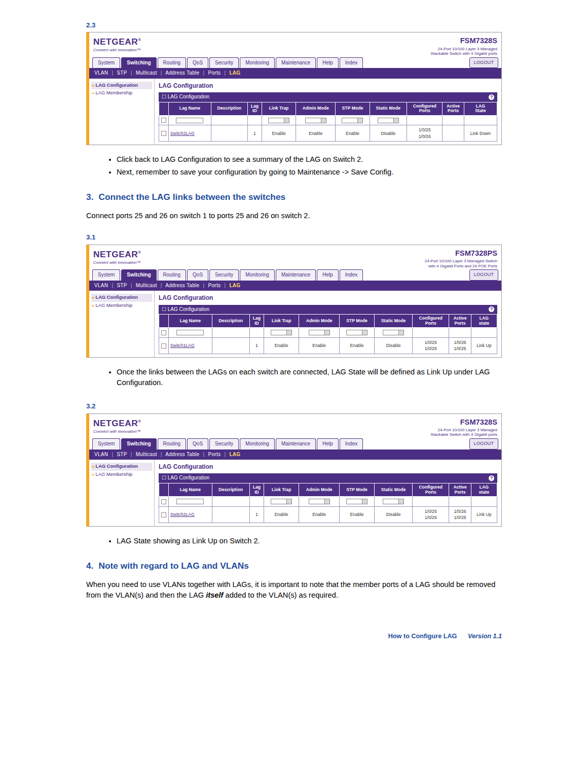2.3
NETGEAR® Connect with Innovation™
FSM7328S
24-Port 10/100 Layer 3 Managed
Stackable Switch with 4 Gigabit ports
System
Switching
Routing
QoS
Security
Monitoring
Maintenance
Help
Index
LOGOUT
VLAN | STP | Multicast | Address Table | Ports | LAG
▸ LAG Configuration
▸ LAG Membership
LAG Configuration
☐ LAG Configuration?
| | Lag Name | Description | Lag ID | Link Trap | Admin Mode | STP Mode | Static Mode | Configured Ports | Active Ports | LAG State |
| --- | --- | --- | --- | --- | --- | --- | --- | --- | --- | --- |
| | Switch2LAG | | 1 | Enable | Enable | Enable | Disable | 1/0/25 1/0/26 | | Link Down |
Click back to LAG Configuration to see a summary of the LAG on Switch 2.
Next, remember to save your configuration by going to Maintenance -> Save Config.
3. Connect the LAG links between the switches
Connect ports 25 and 26 on switch 1 to ports 25 and 26 on switch 2.
3.1
NETGEAR® Connect with Innovation™
FSM7328PS
24-Port 10/100 Layer 3 Managed Switch
with 4 Gigabit Ports and 24 POE Ports
System
Switching
Routing
QoS
Security
Monitoring
Maintenance
Help
Index
LOGOUT
VLAN | STP | Multicast | Address Table | Ports | LAG
▸ LAG Configuration
▸ LAG Membership
LAG Configuration
☐ LAG Configuration?
| | Lag Name | Description | Lag ID | Link Trap | Admin Mode | STP Mode | Static Mode | Configured Ports | Active Ports | LAG state |
| --- | --- | --- | --- | --- | --- | --- | --- | --- | --- | --- |
| | Switch1LAG | | 1 | Enable | Enable | Enable | Disable | 1/0/25 1/0/26 | 1/0/26 1/0/25 | Link Up |
Once the links between the LAGs on each switch are connected, LAG State will be defined as Link Up under LAG Configuration.
3.2
NETGEAR® Connect with Innovation™
FSM7328S
24-Port 10/100 Layer 3 Managed
Stackable Switch with 4 Gigabit ports
System
Switching
Routing
QoS
Security
Monitoring
Maintenance
Help
Index
LOGOUT
VLAN | STP | Multicast | Address Table | Ports | LAG
▸ LAG Configuration
▸ LAG Membership
LAG Configuration
☐ LAG Configuration?
| | Lag Name | Description | Lag ID | Link Trap | Admin Mode | STP Mode | Static Mode | Configured Ports | Active Ports | LAG state |
| --- | --- | --- | --- | --- | --- | --- | --- | --- | --- | --- |
| | Switch2LAG | | 1 | Enable | Enable | Enable | Disable | 1/0/25 1/0/26 | 1/0/26 1/0/25 | Link Up |
LAG State showing as Link Up on Switch 2.
4. Note with regard to LAG and VLANs
When you need to use VLANs together with LAGs, it is important to note that the member ports of a LAG should be removed from the VLAN(s) and then the LAG itself added to the VLAN(s) as required.
How to Configure LAG Version 1.1